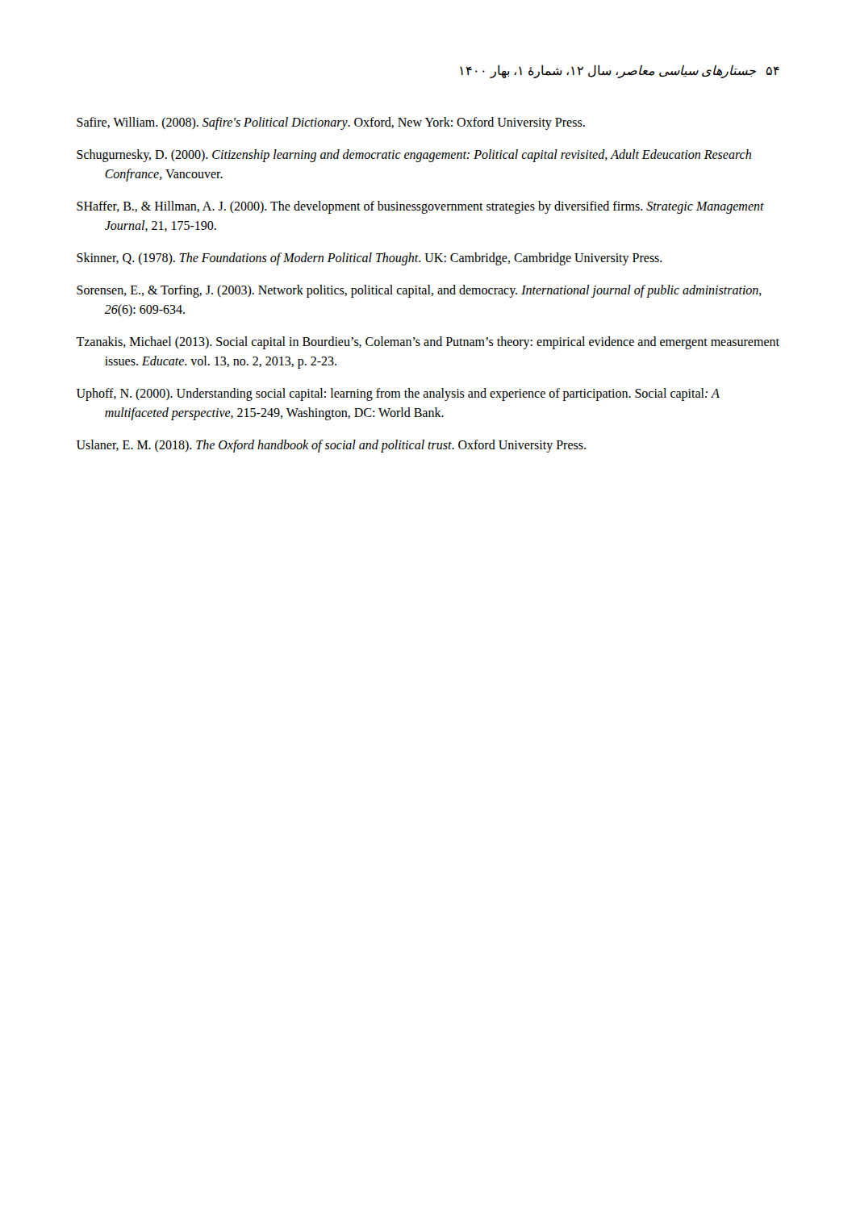۵۴ جستارهای سیاسی معاصر، سال ۱۲، شمارۀ ۱، بهار ۱۴۰۰
Safire, William. (2008). Safire's Political Dictionary. Oxford, New York: Oxford University Press.
Schugurnesky, D. (2000). Citizenship learning and democratic engagement: Political capital revisited, Adult Edeucation Research Confrance, Vancouver.
SHaffer, B., & Hillman, A. J. (2000). The development of businessgovernment strategies by diversified firms. Strategic Management Journal, 21, 175-190.
Skinner, Q. (1978). The Foundations of Modern Political Thought. UK: Cambridge, Cambridge University Press.
Sorensen, E., & Torfing, J. (2003). Network politics, political capital, and democracy. International journal of public administration, 26(6): 609-634.
Tzanakis, Michael (2013). Social capital in Bourdieu’s, Coleman’s and Putnam’s theory: empirical evidence and emergent measurement issues. Educate. vol. 13, no. 2, 2013, p. 2-23.
Uphoff, N. (2000). Understanding social capital: learning from the analysis and experience of participation. Social capital: A multifaceted perspective, 215-249, Washington, DC: World Bank.
Uslaner, E. M. (2018). The Oxford handbook of social and political trust. Oxford University Press.